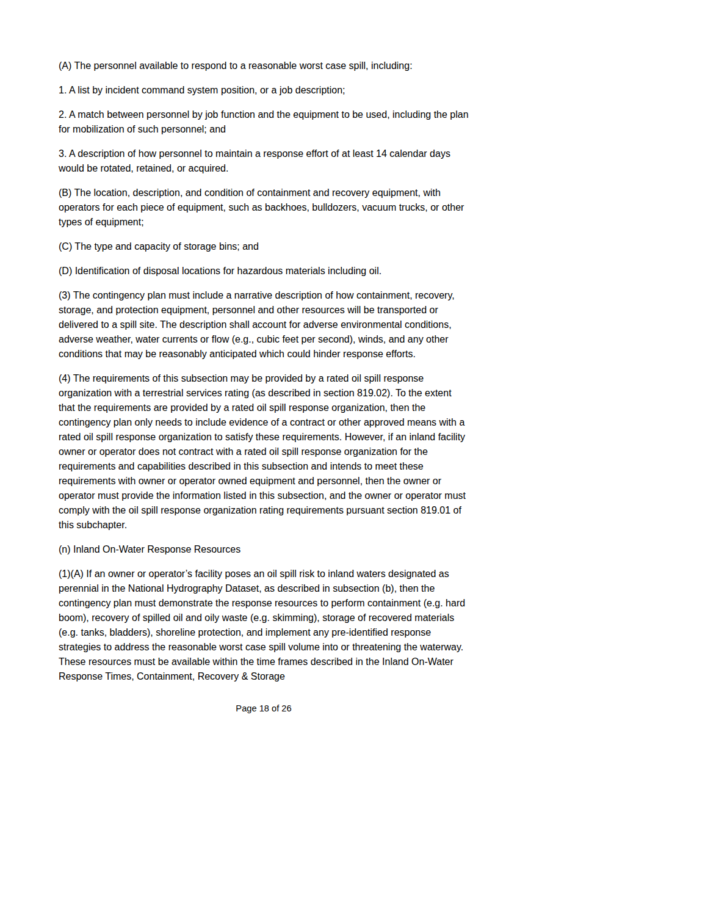(A) The personnel available to respond to a reasonable worst case spill, including:
1. A list by incident command system position, or a job description;
2. A match between personnel by job function and the equipment to be used, including the plan for mobilization of such personnel; and
3. A description of how personnel to maintain a response effort of at least 14 calendar days would be rotated, retained, or acquired.
(B) The location, description, and condition of containment and recovery equipment, with operators for each piece of equipment, such as backhoes, bulldozers, vacuum trucks, or other types of equipment;
(C) The type and capacity of storage bins; and
(D) Identification of disposal locations for hazardous materials including oil.
(3) The contingency plan must include a narrative description of how containment, recovery, storage, and protection equipment, personnel and other resources will be transported or delivered to a spill site. The description shall account for adverse environmental conditions, adverse weather, water currents or flow (e.g., cubic feet per second), winds, and any other conditions that may be reasonably anticipated which could hinder response efforts.
(4) The requirements of this subsection may be provided by a rated oil spill response organization with a terrestrial services rating (as described in section 819.02). To the extent that the requirements are provided by a rated oil spill response organization, then the contingency plan only needs to include evidence of a contract or other approved means with a rated oil spill response organization to satisfy these requirements. However, if an inland facility owner or operator does not contract with a rated oil spill response organization for the requirements and capabilities described in this subsection and intends to meet these requirements with owner or operator owned equipment and personnel, then the owner or operator must provide the information listed in this subsection, and the owner or operator must comply with the oil spill response organization rating requirements pursuant section 819.01 of this subchapter.
(n) Inland On-Water Response Resources
(1)(A) If an owner or operator’s facility poses an oil spill risk to inland waters designated as perennial in the National Hydrography Dataset, as described in subsection (b), then the contingency plan must demonstrate the response resources to perform containment (e.g. hard boom), recovery of spilled oil and oily waste (e.g. skimming), storage of recovered materials (e.g. tanks, bladders), shoreline protection, and implement any pre-identified response strategies to address the reasonable worst case spill volume into or threatening the waterway. These resources must be available within the time frames described in the Inland On-Water Response Times, Containment, Recovery & Storage
Page 18 of 26